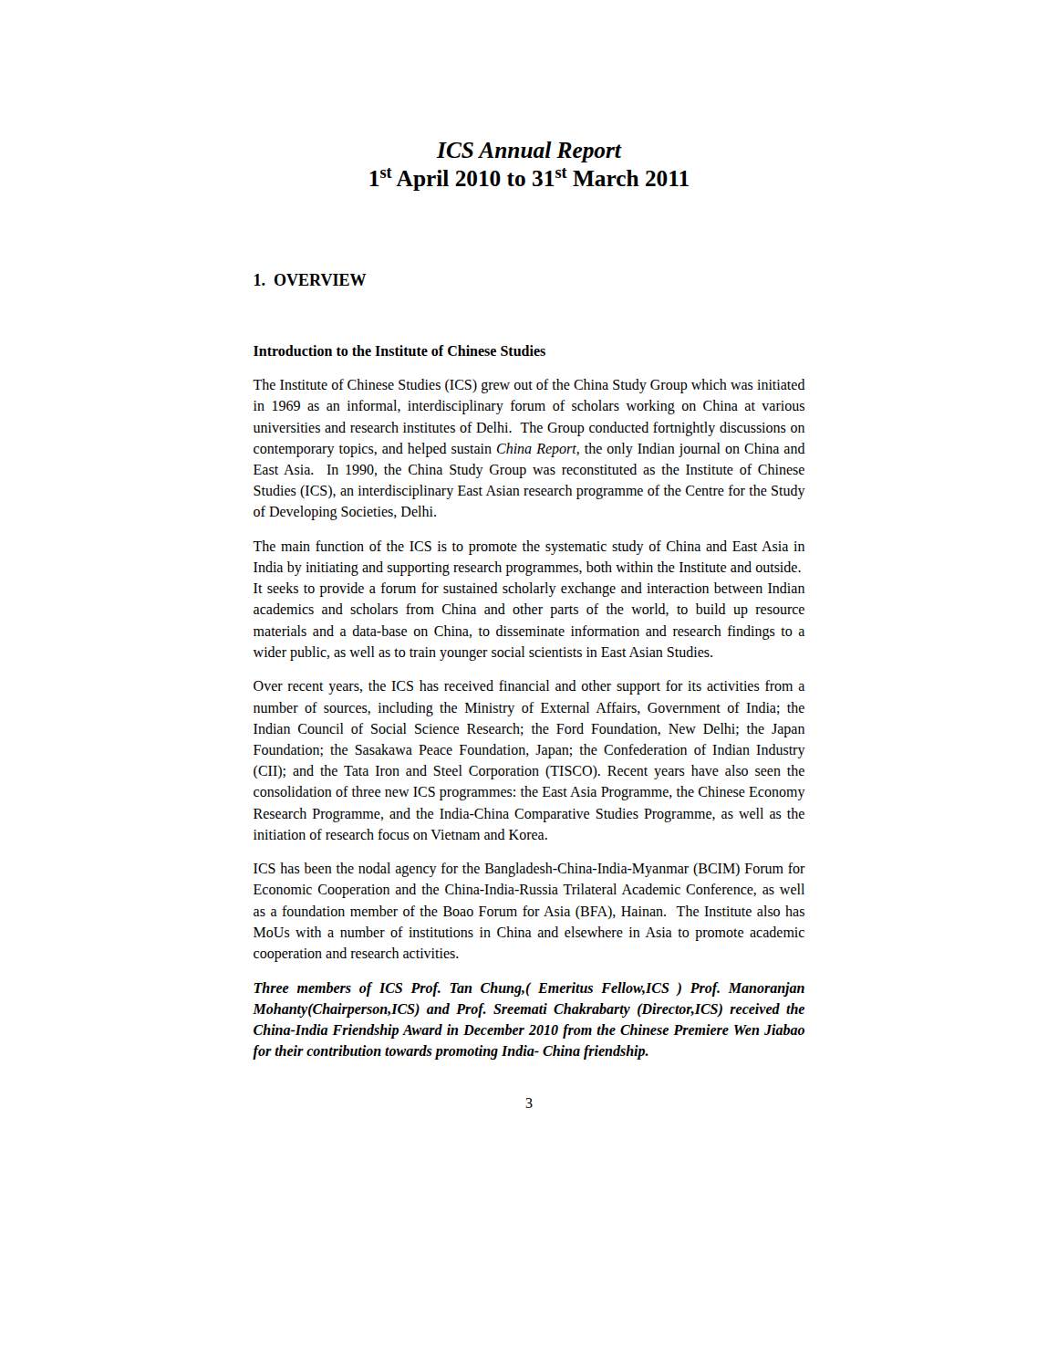ICS Annual Report 1st April 2010 to 31st March 2011
1. OVERVIEW
Introduction to the Institute of Chinese Studies
The Institute of Chinese Studies (ICS) grew out of the China Study Group which was initiated in 1969 as an informal, interdisciplinary forum of scholars working on China at various universities and research institutes of Delhi. The Group conducted fortnightly discussions on contemporary topics, and helped sustain China Report, the only Indian journal on China and East Asia. In 1990, the China Study Group was reconstituted as the Institute of Chinese Studies (ICS), an interdisciplinary East Asian research programme of the Centre for the Study of Developing Societies, Delhi.
The main function of the ICS is to promote the systematic study of China and East Asia in India by initiating and supporting research programmes, both within the Institute and outside. It seeks to provide a forum for sustained scholarly exchange and interaction between Indian academics and scholars from China and other parts of the world, to build up resource materials and a data-base on China, to disseminate information and research findings to a wider public, as well as to train younger social scientists in East Asian Studies.
Over recent years, the ICS has received financial and other support for its activities from a number of sources, including the Ministry of External Affairs, Government of India; the Indian Council of Social Science Research; the Ford Foundation, New Delhi; the Japan Foundation; the Sasakawa Peace Foundation, Japan; the Confederation of Indian Industry (CII); and the Tata Iron and Steel Corporation (TISCO). Recent years have also seen the consolidation of three new ICS programmes: the East Asia Programme, the Chinese Economy Research Programme, and the India-China Comparative Studies Programme, as well as the initiation of research focus on Vietnam and Korea.
ICS has been the nodal agency for the Bangladesh-China-India-Myanmar (BCIM) Forum for Economic Cooperation and the China-India-Russia Trilateral Academic Conference, as well as a foundation member of the Boao Forum for Asia (BFA), Hainan. The Institute also has MoUs with a number of institutions in China and elsewhere in Asia to promote academic cooperation and research activities.
Three members of ICS Prof. Tan Chung,( Emeritus Fellow,ICS ) Prof. Manoranjan Mohanty(Chairperson,ICS) and Prof. Sreemati Chakrabarty (Director,ICS) received the China-India Friendship Award in December 2010 from the Chinese Premiere Wen Jiabao for their contribution towards promoting India- China friendship.
3